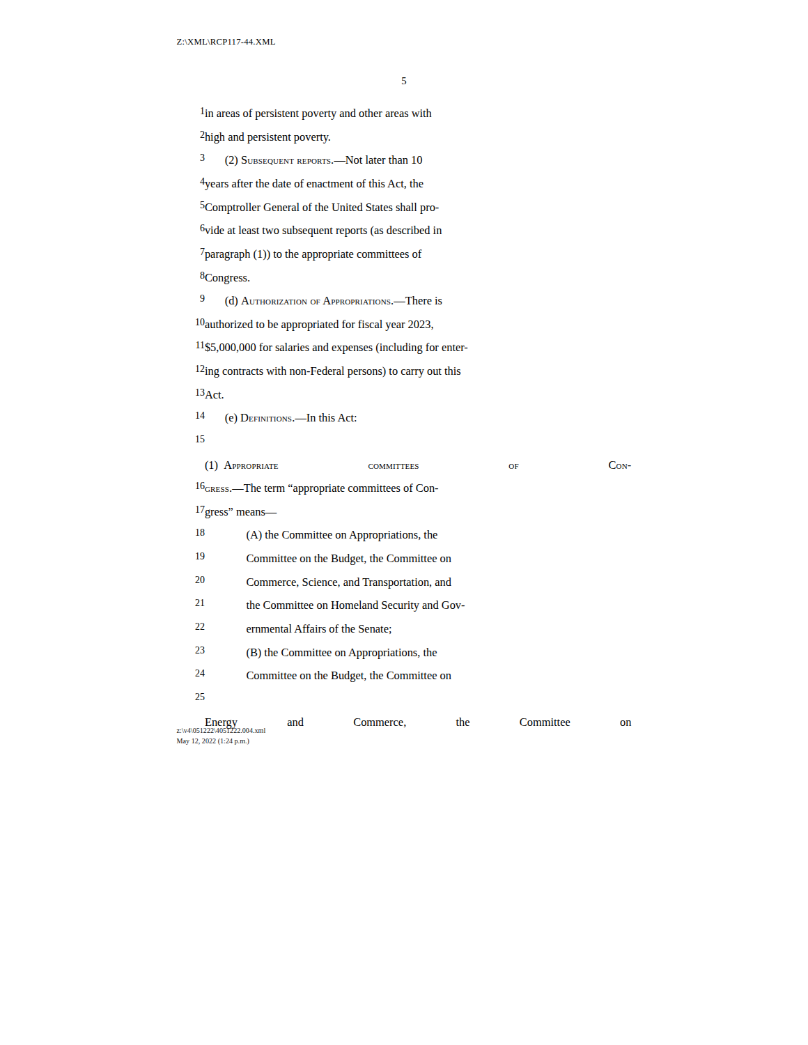Z:\XML\RCP117-44.XML
5
| 1 | in areas of persistent poverty and other areas with |
| 2 | high and persistent poverty. |
| 3 | (2) Subsequent reports. —Not later than 10 |
| 4 | years after the date of enactment of this Act, the |
| 5 | Comptroller General of the United States shall pro- |
| 6 | vide at least two subsequent reports (as described in |
| 7 | paragraph (1)) to the appropriate committees of |
| 8 | Congress. |
| 9 | (d) Authorization of Appropriations. —There is |
| 10 | authorized to be appropriated for fiscal year 2023, |
| 11 | $5,000,000 for salaries and expenses (including for enter- |
| 12 | ing contracts with non-Federal persons) to carry out this |
| 13 | Act. |
| 14 | (e) Definitions. —In this Act: |
| 15 | (1) Appropriate committees of Con- |
| 16 | gress. —The term “appropriate committees of Con- |
| 17 | gress” means— |
| 18 | (A) the Committee on Appropriations, the |
| 19 | Committee on the Budget, the Committee on |
| 20 | Commerce, Science, and Transportation, and |
| 21 | the Committee on Homeland Security and Gov- |
| 22 | ernmental Affairs of the Senate; |
| 23 | (B) the Committee on Appropriations, the |
| 24 | Committee on the Budget, the Committee on |
| 25 | Energy and Commerce, the Committee on |
z:\v4\051222\4051222.004.xml
May 12, 2022 (1:24 p.m.)